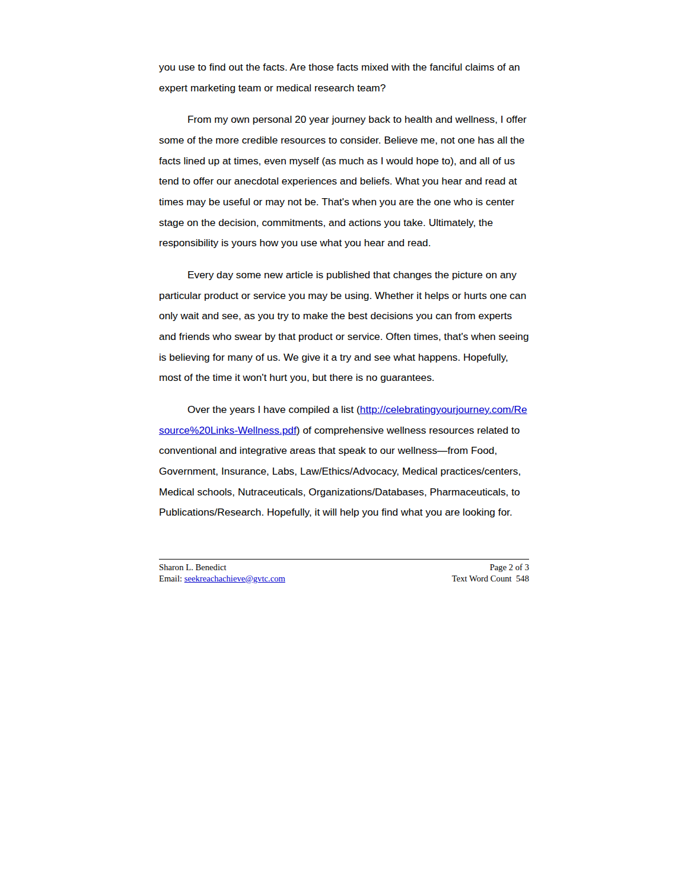you use to find out the facts. Are those facts mixed with the fanciful claims of an expert marketing team or medical research team?
From my own personal 20 year journey back to health and wellness, I offer some of the more credible resources to consider. Believe me, not one has all the facts lined up at times, even myself (as much as I would hope to), and all of us tend to offer our anecdotal experiences and beliefs. What you hear and read at times may be useful or may not be. That's when you are the one who is center stage on the decision, commitments, and actions you take. Ultimately, the responsibility is yours how you use what you hear and read.
Every day some new article is published that changes the picture on any particular product or service you may be using. Whether it helps or hurts one can only wait and see, as you try to make the best decisions you can from experts and friends who swear by that product or service. Often times, that's when seeing is believing for many of us. We give it a try and see what happens. Hopefully, most of the time it won't hurt you, but there is no guarantees.
Over the years I have compiled a list (http://celebratingyourjourney.com/Resource%20Links-Wellness.pdf) of comprehensive wellness resources related to conventional and integrative areas that speak to our wellness—from Food, Government, Insurance, Labs, Law/Ethics/Advocacy, Medical practices/centers, Medical schools, Nutraceuticals, Organizations/Databases, Pharmaceuticals, to Publications/Research. Hopefully, it will help you find what you are looking for.
Sharon L. Benedict
Email: seekreachachieve@gvtc.com
Page 2 of 3
Text Word Count 548